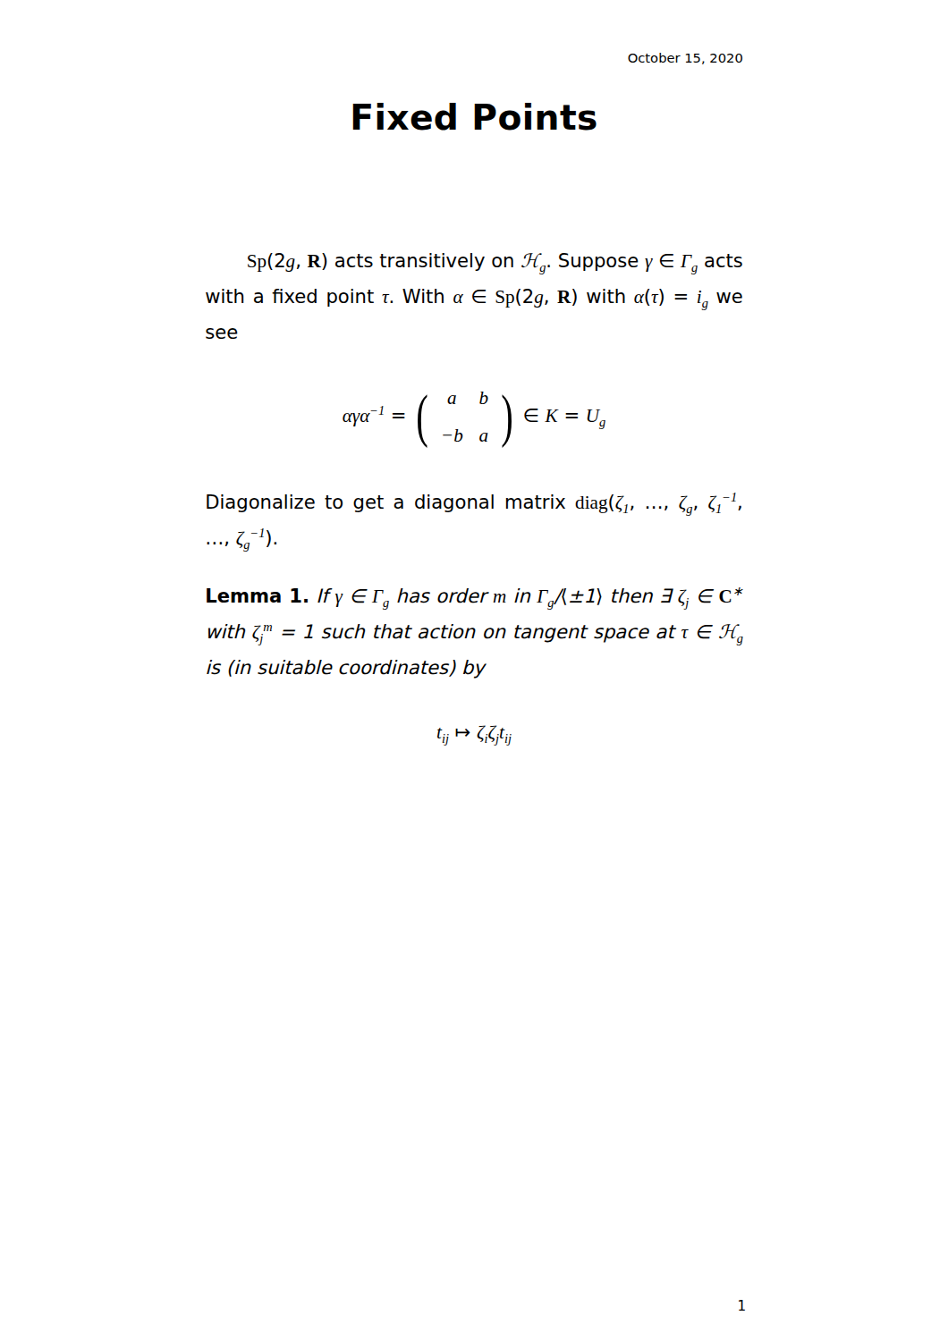October 15, 2020
Fixed Points
Sp(2g, R) acts transitively on ℋg. Suppose γ ∈ Γg acts with a fixed point τ. With α ∈ Sp(2g, R) with α(τ) = ig we see
αγα−1 = (
| a | b |
| −b | a |
) ∈ K = Ug
Diagonalize to get a diagonal matrix diag(ζ1, …, ζg, ζ1−1, …, ζg−1).
Lemma 1. If γ ∈ Γg has order m in Γg/⟨±1⟩ then ∃ ζj ∈ C∗ with ζjm = 1 such that action on tangent space at τ ∈ ℋg is (in suitable coordinates) by
tij ↦ ζiζjtij
1